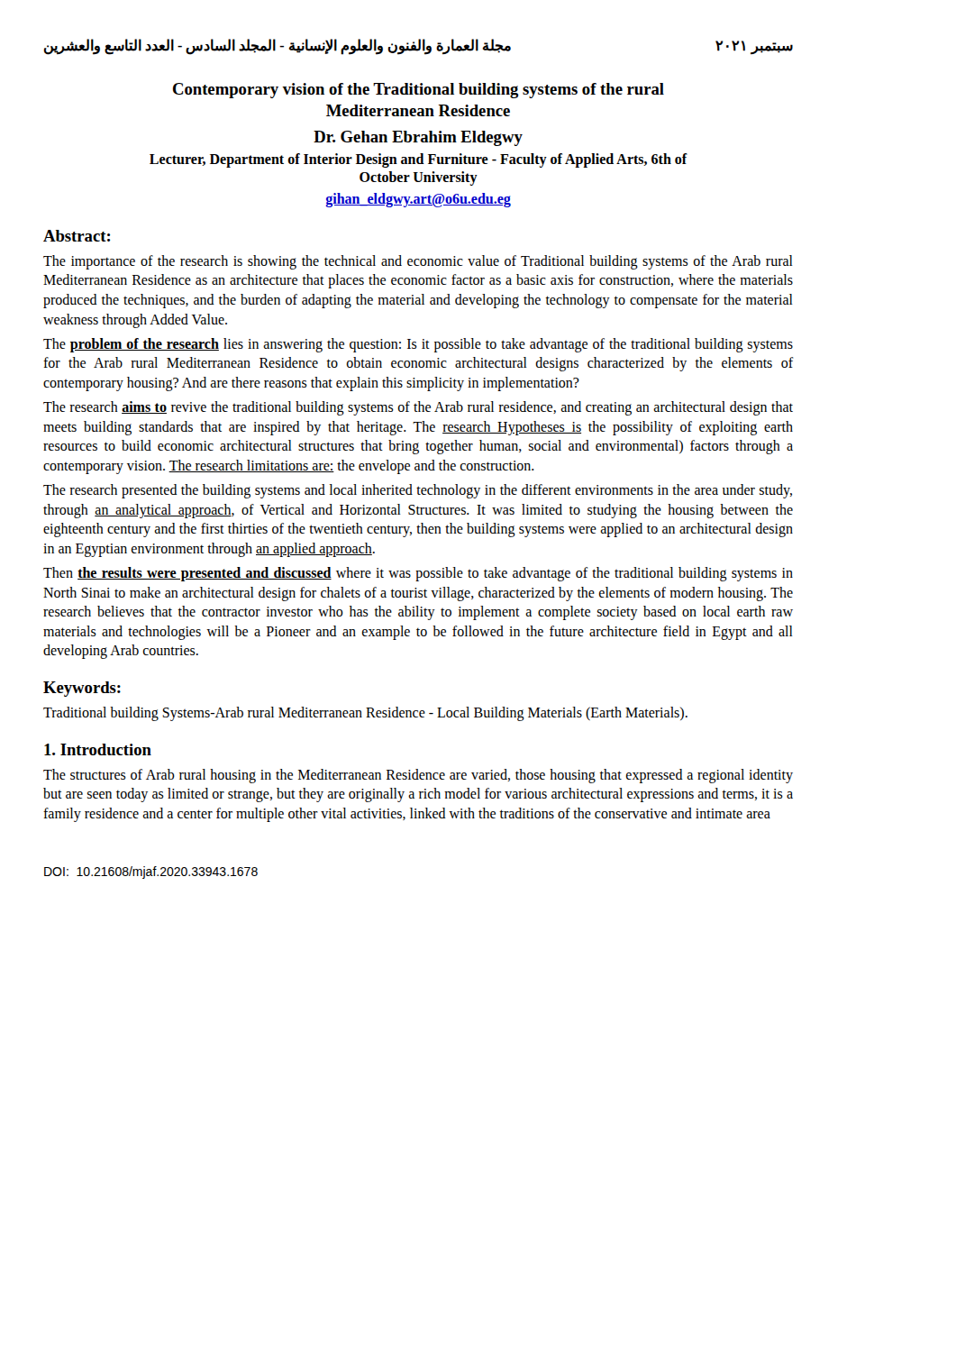سبتمبر ٢٠٢١ مجلة العمارة والفنون والعلوم الإنسانية - المجلد السادس - العدد التاسع والعشرين
Contemporary vision of the Traditional building systems of the rural
Mediterranean Residence
Dr. Gehan Ebrahim Eldegwy
Lecturer, Department of Interior Design and Furniture - Faculty of Applied Arts, 6th of
October University
gihan_eldgwy.art@o6u.edu.eg
Abstract:
The importance of the research is showing the technical and economic value of Traditional building systems of the Arab rural Mediterranean Residence as an architecture that places the economic factor as a basic axis for construction, where the materials produced the techniques, and the burden of adapting the material and developing the technology to compensate for the material weakness through Added Value.
The problem of the research lies in answering the question: Is it possible to take advantage of the traditional building systems for the Arab rural Mediterranean Residence to obtain economic architectural designs characterized by the elements of contemporary housing? And are there reasons that explain this simplicity in implementation?
The research aims to revive the traditional building systems of the Arab rural residence, and creating an architectural design that meets building standards that are inspired by that heritage. The research Hypotheses is the possibility of exploiting earth resources to build economic architectural structures that bring together human, social and environmental) factors through a contemporary vision. The research limitations are: the envelope and the construction.
The research presented the building systems and local inherited technology in the different environments in the area under study, through an analytical approach, of Vertical and Horizontal Structures. It was limited to studying the housing between the eighteenth century and the first thirties of the twentieth century, then the building systems were applied to an architectural design in an Egyptian environment through an applied approach.
Then the results were presented and discussed where it was possible to take advantage of the traditional building systems in North Sinai to make an architectural design for chalets of a tourist village, characterized by the elements of modern housing. The research believes that the contractor investor who has the ability to implement a complete society based on local earth raw materials and technologies will be a Pioneer and an example to be followed in the future architecture field in Egypt and all developing Arab countries.
Keywords:
Traditional building Systems-Arab rural Mediterranean Residence - Local Building Materials (Earth Materials).
1. Introduction
The structures of Arab rural housing in the Mediterranean Residence are varied, those housing that expressed a regional identity but are seen today as limited or strange, but they are originally a rich model for various architectural expressions and terms, it is a family residence and a center for multiple other vital activities, linked with the traditions of the conservative and intimate area
DOI: 10.21608/mjaf.2020.33943.1678